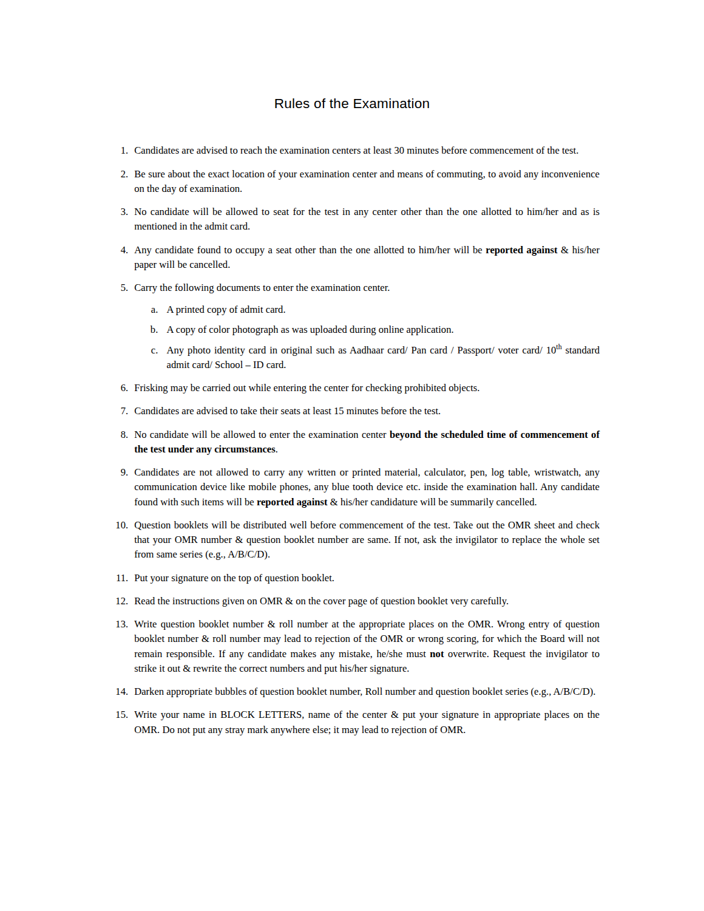Rules of the Examination
Candidates are advised to reach the examination centers at least 30 minutes before commencement of the test.
Be sure about the exact location of your examination center and means of commuting, to avoid any inconvenience on the day of examination.
No candidate will be allowed to seat for the test in any center other than the one allotted to him/her and as is mentioned in the admit card.
Any candidate found to occupy a seat other than the one allotted to him/her will be reported against & his/her paper will be cancelled.
Carry the following documents to enter the examination center.
A printed copy of admit card.
A copy of color photograph as was uploaded during online application.
Any photo identity card in original such as Aadhaar card/ Pan card / Passport/ voter card/ 10th standard admit card/ School – ID card.
Frisking may be carried out while entering the center for checking prohibited objects.
Candidates are advised to take their seats at least 15 minutes before the test.
No candidate will be allowed to enter the examination center beyond the scheduled time of commencement of the test under any circumstances.
Candidates are not allowed to carry any written or printed material, calculator, pen, log table, wristwatch, any communication device like mobile phones, any blue tooth device etc. inside the examination hall. Any candidate found with such items will be reported against & his/her candidature will be summarily cancelled.
Question booklets will be distributed well before commencement of the test. Take out the OMR sheet and check that your OMR number & question booklet number are same. If not, ask the invigilator to replace the whole set from same series (e.g., A/B/C/D).
Put your signature on the top of question booklet.
Read the instructions given on OMR & on the cover page of question booklet very carefully.
Write question booklet number & roll number at the appropriate places on the OMR. Wrong entry of question booklet number & roll number may lead to rejection of the OMR or wrong scoring, for which the Board will not remain responsible. If any candidate makes any mistake, he/she must not overwrite. Request the invigilator to strike it out & rewrite the correct numbers and put his/her signature.
Darken appropriate bubbles of question booklet number, Roll number and question booklet series (e.g., A/B/C/D).
Write your name in BLOCK LETTERS, name of the center & put your signature in appropriate places on the OMR. Do not put any stray mark anywhere else; it may lead to rejection of OMR.